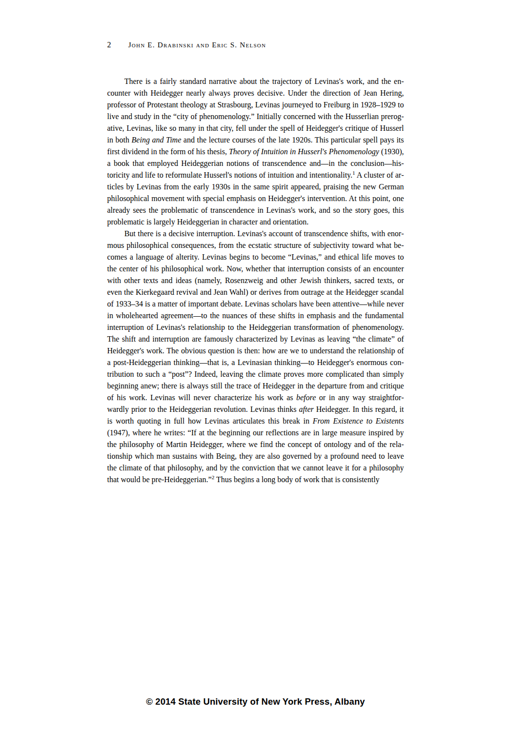2 John E. Drabinski and Eric S. Nelson
There is a fairly standard narrative about the trajectory of Levinas's work, and the encounter with Heidegger nearly always proves decisive. Under the direction of Jean Hering, professor of Protestant theology at Strasbourg, Levinas journeyed to Freiburg in 1928–1929 to live and study in the “city of phenomenology.” Initially concerned with the Husserlian prerogative, Levinas, like so many in that city, fell under the spell of Heidegger's critique of Husserl in both Being and Time and the lecture courses of the late 1920s. This particular spell pays its first dividend in the form of his thesis, Theory of Intuition in Husserl's Phenomenology (1930), a book that employed Heideggerian notions of transcendence and—in the conclusion—historicity and life to reformulate Husserl's notions of intuition and intentionality.1 A cluster of articles by Levinas from the early 1930s in the same spirit appeared, praising the new German philosophical movement with special emphasis on Heidegger's intervention. At this point, one already sees the problematic of transcendence in Levinas's work, and so the story goes, this problematic is largely Heideggerian in character and orientation.
But there is a decisive interruption. Levinas's account of transcendence shifts, with enormous philosophical consequences, from the ecstatic structure of subjectivity toward what becomes a language of alterity. Levinas begins to become “Levinas,” and ethical life moves to the center of his philosophical work. Now, whether that interruption consists of an encounter with other texts and ideas (namely, Rosenzweig and other Jewish thinkers, sacred texts, or even the Kierkegaard revival and Jean Wahl) or derives from outrage at the Heidegger scandal of 1933–34 is a matter of important debate. Levinas scholars have been attentive—while never in wholehearted agreement—to the nuances of these shifts in emphasis and the fundamental interruption of Levinas's relationship to the Heideggerian transformation of phenomenology. The shift and interruption are famously characterized by Levinas as leaving “the climate” of Heidegger's work. The obvious question is then: how are we to understand the relationship of a post-Heideggerian thinking—that is, a Levinasian thinking—to Heidegger's enormous contribution to such a “post”? Indeed, leaving the climate proves more complicated than simply beginning anew; there is always still the trace of Heidegger in the departure from and critique of his work. Levinas will never characterize his work as before or in any way straightforwardly prior to the Heideggerian revolution. Levinas thinks after Heidegger. In this regard, it is worth quoting in full how Levinas articulates this break in From Existence to Existents (1947), where he writes: “If at the beginning our reflections are in large measure inspired by the philosophy of Martin Heidegger, where we find the concept of ontology and of the relationship which man sustains with Being, they are also governed by a profound need to leave the climate of that philosophy, and by the conviction that we cannot leave it for a philosophy that would be pre-Heideggerian.”2 Thus begins a long body of work that is consistently
© 2014 State University of New York Press, Albany